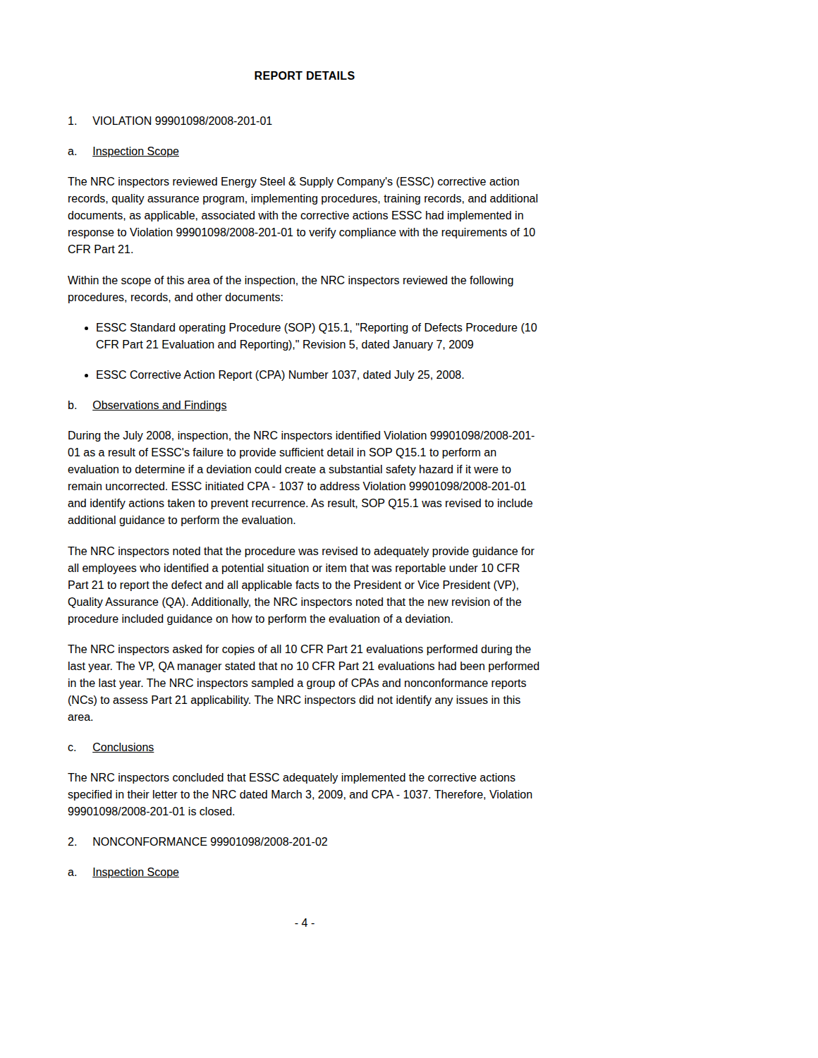REPORT DETAILS
1. VIOLATION 99901098/2008-201-01
a. Inspection Scope
The NRC inspectors reviewed Energy Steel & Supply Company's (ESSC) corrective action records, quality assurance program, implementing procedures, training records, and additional documents, as applicable, associated with the corrective actions ESSC had implemented in response to Violation 99901098/2008-201-01 to verify compliance with the requirements of 10 CFR Part 21.
Within the scope of this area of the inspection, the NRC inspectors reviewed the following procedures, records, and other documents:
ESSC Standard operating Procedure (SOP) Q15.1, "Reporting of Defects Procedure (10 CFR Part 21 Evaluation and Reporting)," Revision 5, dated January 7, 2009
ESSC Corrective Action Report (CPA) Number 1037, dated July 25, 2008.
b. Observations and Findings
During the July 2008, inspection, the NRC inspectors identified Violation 99901098/2008-201-01 as a result of ESSC's failure to provide sufficient detail in SOP Q15.1 to perform an evaluation to determine if a deviation could create a substantial safety hazard if it were to remain uncorrected. ESSC initiated CPA - 1037 to address Violation 99901098/2008-201-01 and identify actions taken to prevent recurrence. As result, SOP Q15.1 was revised to include additional guidance to perform the evaluation.
The NRC inspectors noted that the procedure was revised to adequately provide guidance for all employees who identified a potential situation or item that was reportable under 10 CFR Part 21 to report the defect and all applicable facts to the President or Vice President (VP), Quality Assurance (QA). Additionally, the NRC inspectors noted that the new revision of the procedure included guidance on how to perform the evaluation of a deviation.
The NRC inspectors asked for copies of all 10 CFR Part 21 evaluations performed during the last year. The VP, QA manager stated that no 10 CFR Part 21 evaluations had been performed in the last year. The NRC inspectors sampled a group of CPAs and nonconformance reports (NCs) to assess Part 21 applicability. The NRC inspectors did not identify any issues in this area.
c. Conclusions
The NRC inspectors concluded that ESSC adequately implemented the corrective actions specified in their letter to the NRC dated March 3, 2009, and CPA - 1037. Therefore, Violation 99901098/2008-201-01 is closed.
2. NONCONFORMANCE 99901098/2008-201-02
a. Inspection Scope
- 4 -